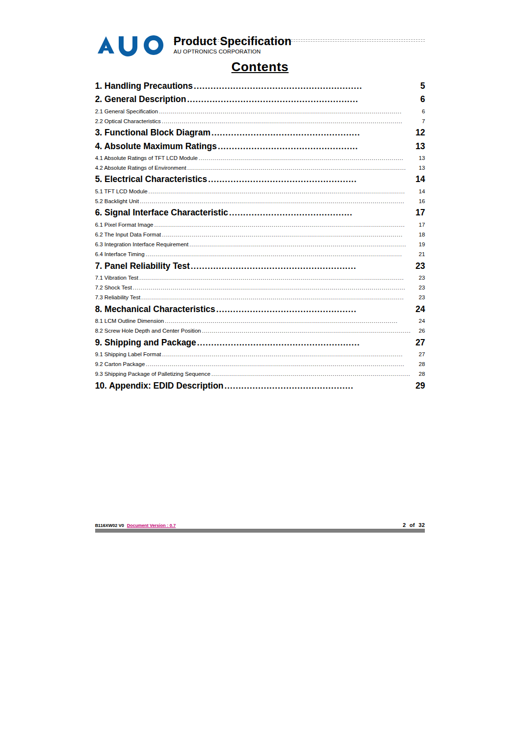Product Specification
AU OPTRONICS CORPORATION
Contents
1. Handling Precautions ............................................................ 5
2. General Description ............................................................. 6
2.1 General Specification .......................................................................................................................... 6
2.2 Optical Characteristics ......................................................................................................................... 7
3. Functional Block Diagram ..................................................... 12
4. Absolute Maximum Ratings .................................................. 13
4.1 Absolute Ratings of TFT LCD Module ....................................................................................................... 13
4.2 Absolute Ratings of Environment .............................................................................................................. 13
5. Electrical Characteristics ..................................................... 14
5.1 TFT LCD Module ................................................................................................................................. 14
5.2 Backlight Unit ..................................................................................................................................... 16
6. Signal Interface Characteristic ............................................ 17
6.1 Pixel Format Image .............................................................................................................................. 17
6.2 The Input Data Format ......................................................................................................................... 18
6.3 Integration Interface Requirement ............................................................................................................. 19
6.4 Interface Timing ................................................................................................................................. 21
7. Panel Reliability Test ........................................................... 23
7.1 Vibration Test ..................................................................................................................................... 23
7.2 Shock Test ......................................................................................................................................... 23
7.3 Reliability Test .................................................................................................................................... 23
8. Mechanical Characteristics .................................................. 24
8.1 LCM Outline Dimension ..................................................................................................................... 24
8.2 Screw Hole Depth and Center Position ......................................................................................................... 26
9. Shipping and Package .......................................................... 27
9.1 Shipping Label Format ......................................................................................................................... 27
9.2 Carton Package .................................................................................................................................. 28
9.3 Shipping Package of Palletizing Sequence .................................................................................................... 28
10. Appendix: EDID Description .............................................. 29
B116XW02 V0 Document Version : 0.7
2 of 32